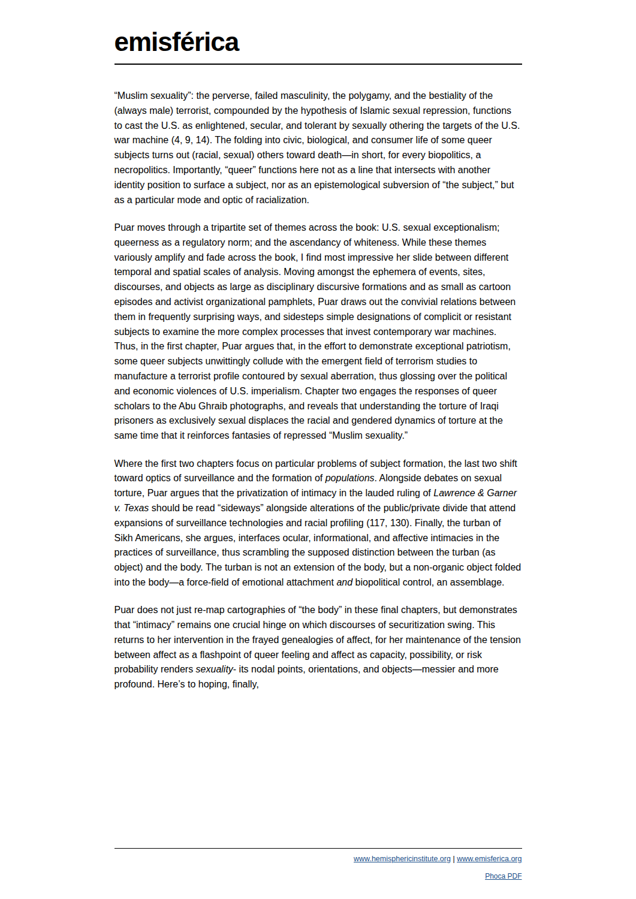emisférica
“Muslim sexuality”: the perverse, failed masculinity, the polygamy, and the bestiality of the (always male) terrorist, compounded by the hypothesis of Islamic sexual repression, functions to cast the U.S. as enlightened, secular, and tolerant by sexually othering the targets of the U.S. war machine (4, 9, 14). The folding into civic, biological, and consumer life of some queer subjects turns out (racial, sexual) others toward death—in short, for every biopolitics, a necropolitics. Importantly, “queer” functions here not as a line that intersects with another identity position to surface a subject, nor as an epistemological subversion of “the subject,” but as a particular mode and optic of racialization.
Puar moves through a tripartite set of themes across the book: U.S. sexual exceptionalism; queerness as a regulatory norm; and the ascendancy of whiteness. While these themes variously amplify and fade across the book, I find most impressive her slide between different temporal and spatial scales of analysis. Moving amongst the ephemera of events, sites, discourses, and objects as large as disciplinary discursive formations and as small as cartoon episodes and activist organizational pamphlets, Puar draws out the convivial relations between them in frequently surprising ways, and sidesteps simple designations of complicit or resistant subjects to examine the more complex processes that invest contemporary war machines. Thus, in the first chapter, Puar argues that, in the effort to demonstrate exceptional patriotism, some queer subjects unwittingly collude with the emergent field of terrorism studies to manufacture a terrorist profile contoured by sexual aberration, thus glossing over the political and economic violences of U.S. imperialism. Chapter two engages the responses of queer scholars to the Abu Ghraib photographs, and reveals that understanding the torture of Iraqi prisoners as exclusively sexual displaces the racial and gendered dynamics of torture at the same time that it reinforces fantasies of repressed “Muslim sexuality.”
Where the first two chapters focus on particular problems of subject formation, the last two shift toward optics of surveillance and the formation of populations. Alongside debates on sexual torture, Puar argues that the privatization of intimacy in the lauded ruling of Lawrence & Garner v. Texas should be read “sideways” alongside alterations of the public/private divide that attend expansions of surveillance technologies and racial profiling (117, 130). Finally, the turban of Sikh Americans, she argues, interfaces ocular, informational, and affective intimacies in the practices of surveillance, thus scrambling the supposed distinction between the turban (as object) and the body. The turban is not an extension of the body, but a non-organic object folded into the body—a force-field of emotional attachment and biopolitical control, an assemblage.
Puar does not just re-map cartographies of “the body” in these final chapters, but demonstrates that “intimacy” remains one crucial hinge on which discourses of securitization swing. This returns to her intervention in the frayed genealogies of affect, for her maintenance of the tension between affect as a flashpoint of queer feeling and affect as capacity, possibility, or risk probability renders sexuality- its nodal points, orientations, and objects—messier and more profound. Here’s to hoping, finally,
www.hemisphericinstitute.org | www.emisferica.org
Phoca PDF